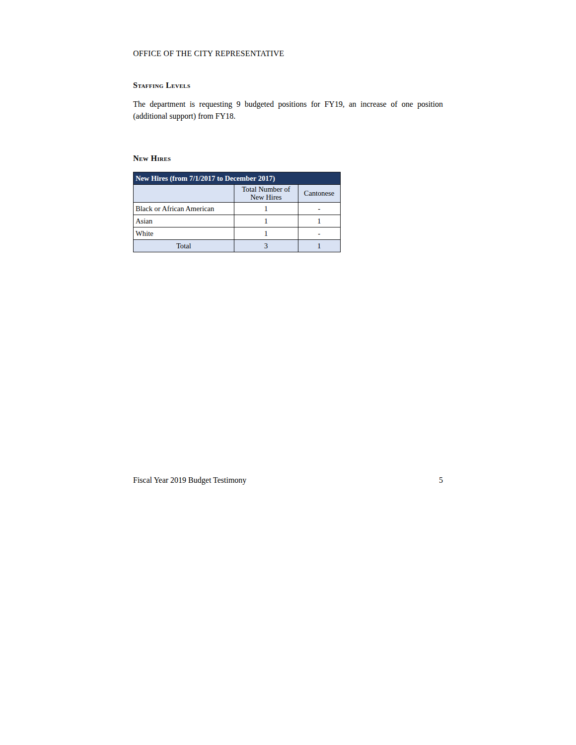OFFICE OF THE CITY REPRESENTATIVE
Staffing Levels
The department is requesting 9 budgeted positions for FY19, an increase of one position (additional support) from FY18.
New Hires
New Hires (from 7/1/2017 to December 2017)
| | Total Number of New Hires | Cantonese |
| --- | --- | --- |
| Black or African American | 1 | - |
| Asian | 1 | 1 |
| White | 1 | - |
| Total | 3 | 1 |
Fiscal Year 2019 Budget Testimony 5